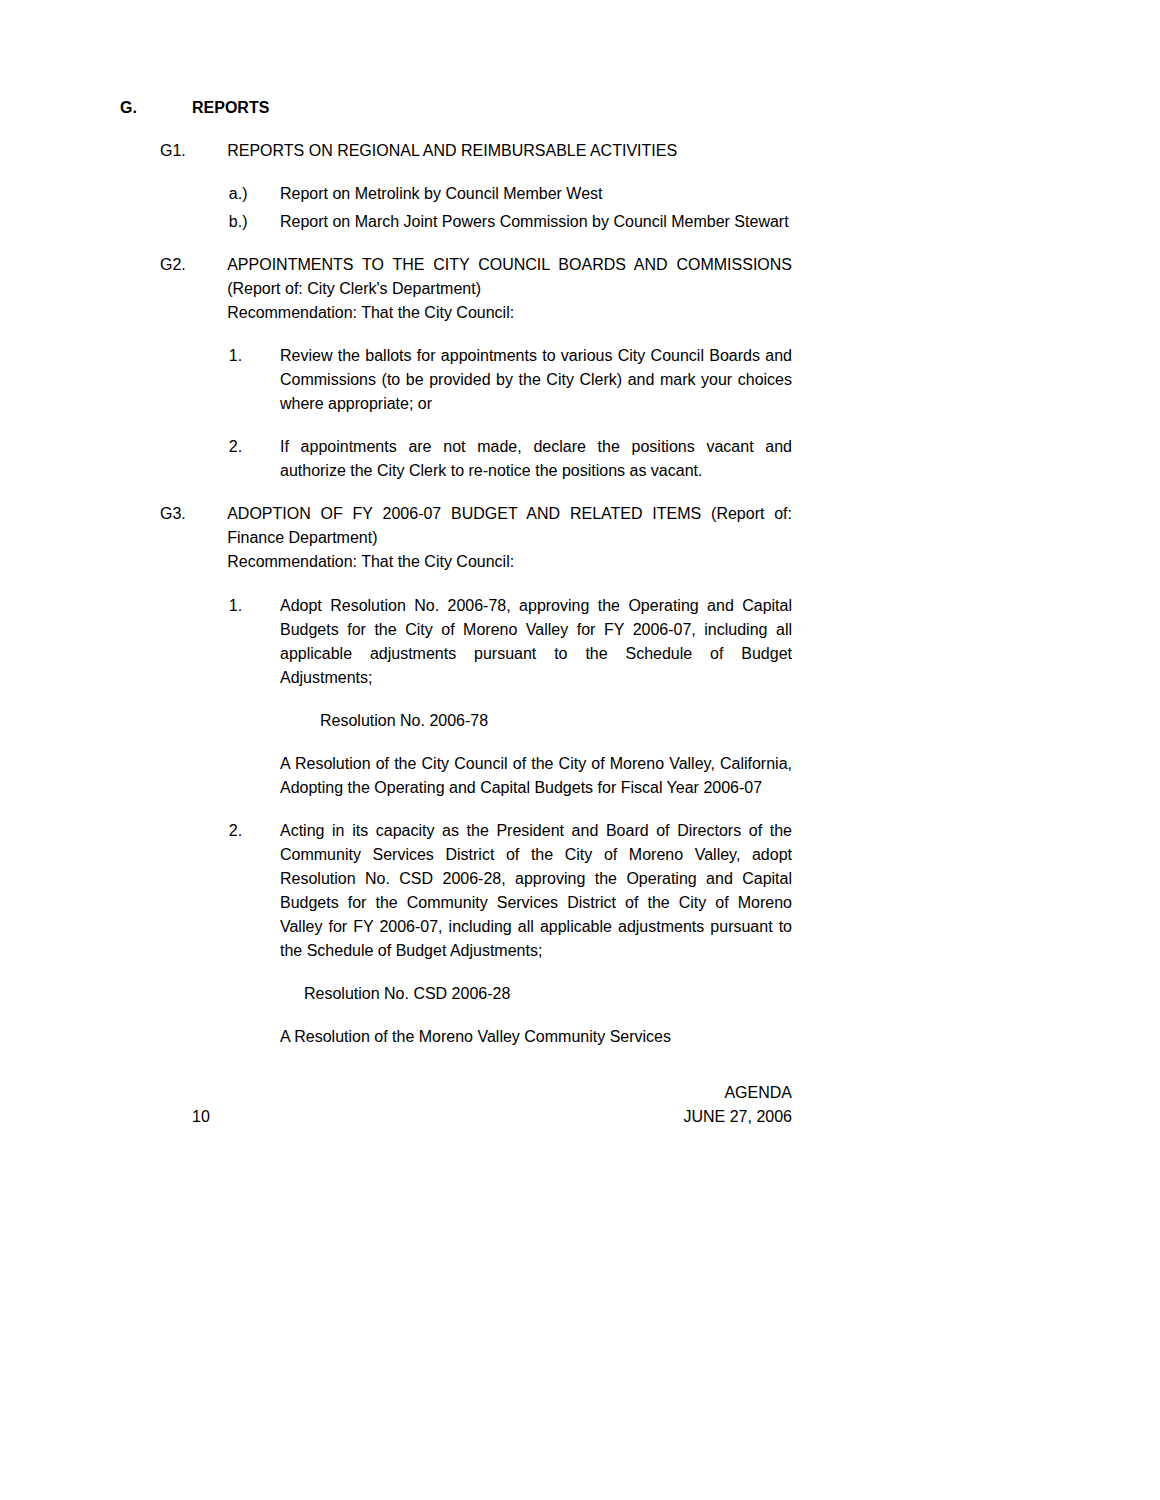G. REPORTS
G1. REPORTS ON REGIONAL AND REIMBURSABLE ACTIVITIES
a.) Report on Metrolink by Council Member West
b.) Report on March Joint Powers Commission by Council Member Stewart
G2. APPOINTMENTS TO THE CITY COUNCIL BOARDS AND COMMISSIONS (Report of: City Clerk's Department)
Recommendation: That the City Council:
1. Review the ballots for appointments to various City Council Boards and Commissions (to be provided by the City Clerk) and mark your choices where appropriate; or
2. If appointments are not made, declare the positions vacant and authorize the City Clerk to re-notice the positions as vacant.
G3. ADOPTION OF FY 2006-07 BUDGET AND RELATED ITEMS (Report of: Finance Department)
Recommendation: That the City Council:
1. Adopt Resolution No. 2006-78, approving the Operating and Capital Budgets for the City of Moreno Valley for FY 2006-07, including all applicable adjustments pursuant to the Schedule of Budget Adjustments;
Resolution No. 2006-78
A Resolution of the City Council of the City of Moreno Valley, California, Adopting the Operating and Capital Budgets for Fiscal Year 2006-07
2. Acting in its capacity as the President and Board of Directors of the Community Services District of the City of Moreno Valley, adopt Resolution No. CSD 2006-28, approving the Operating and Capital Budgets for the Community Services District of the City of Moreno Valley for FY 2006-07, including all applicable adjustments pursuant to the Schedule of Budget Adjustments;
Resolution No. CSD 2006-28
A Resolution of the Moreno Valley Community Services
10 AGENDA
JUNE 27, 2006